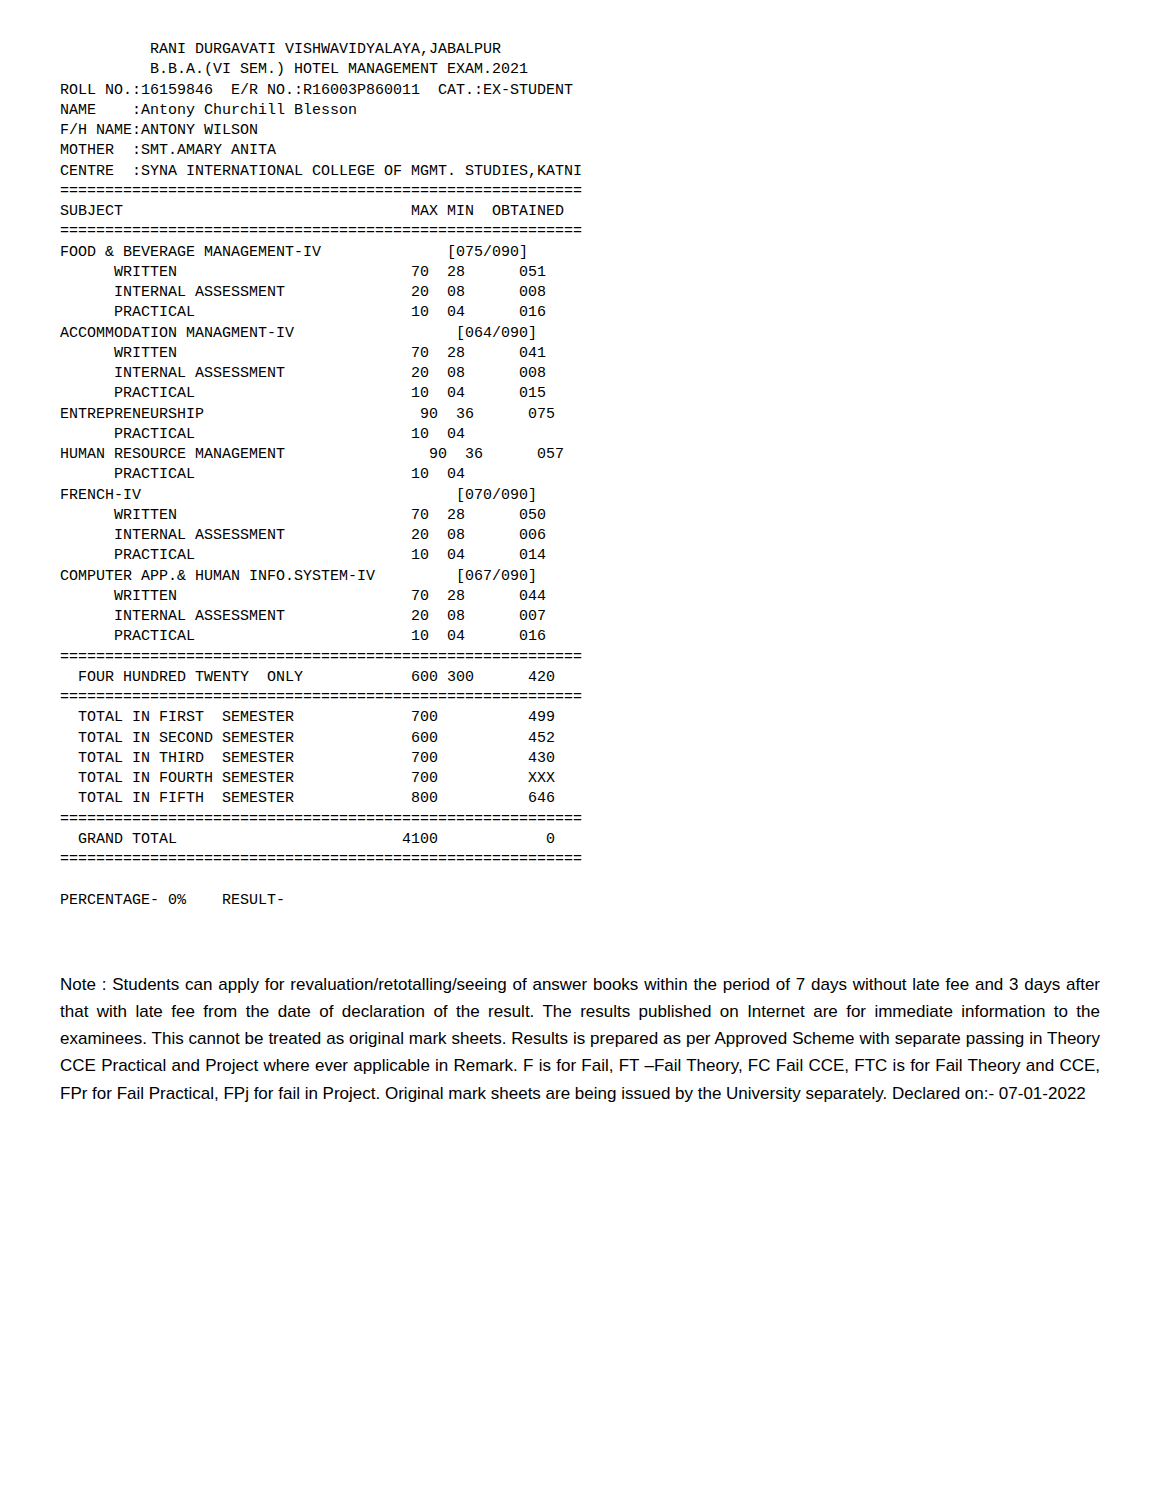RANI DURGAVATI VISHWAVIDYALAYA,JABALPUR
          B.B.A.(VI SEM.) HOTEL MANAGEMENT EXAM.2021
ROLL NO.:16159846  E/R NO.:R16003P860011  CAT.:EX-STUDENT
NAME    :Antony Churchill Blesson
F/H NAME:ANTONY WILSON
MOTHER  :SMT.AMARY ANITA
CENTRE  :SYNA INTERNATIONAL COLLEGE OF MGMT. STUDIES,KATNI
==========================================================
SUBJECT                                MAX MIN  OBTAINED
==========================================================
FOOD & BEVERAGE MANAGEMENT-IV              [075/090]
      WRITTEN                          70  28      051
      INTERNAL ASSESSMENT              20  08      008
      PRACTICAL                        10  04      016
ACCOMMODATION MANAGMENT-IV                  [064/090]
      WRITTEN                          70  28      041
      INTERNAL ASSESSMENT              20  08      008
      PRACTICAL                        10  04      015
ENTREPRENEURSHIP                        90  36      075
      PRACTICAL                        10  04
HUMAN RESOURCE MANAGEMENT                90  36      057
      PRACTICAL                        10  04
FRENCH-IV                                   [070/090]
      WRITTEN                          70  28      050
      INTERNAL ASSESSMENT              20  08      006
      PRACTICAL                        10  04      014
COMPUTER APP.& HUMAN INFO.SYSTEM-IV         [067/090]
      WRITTEN                          70  28      044
      INTERNAL ASSESSMENT              20  08      007
      PRACTICAL                        10  04      016
==========================================================
  FOUR HUNDRED TWENTY  ONLY            600 300      420
==========================================================
  TOTAL IN FIRST  SEMESTER             700          499
  TOTAL IN SECOND SEMESTER             600          452
  TOTAL IN THIRD  SEMESTER             700          430
  TOTAL IN FOURTH SEMESTER             700          XXX
  TOTAL IN FIFTH  SEMESTER             800          646
==========================================================
  GRAND TOTAL                         4100            0
==========================================================

PERCENTAGE- 0%    RESULT-
Note : Students can apply for revaluation/retotalling/seeing of answer books within the period of 7 days without late fee and 3 days after that with late fee from the date of declaration of the result. The results published on Internet are for immediate information to the examinees. This cannot be treated as original mark sheets. Results is prepared as per Approved Scheme with separate passing in Theory CCE Practical and Project where ever applicable in Remark. F is for Fail, FT –Fail Theory, FC Fail CCE, FTC is for Fail Theory and CCE, FPr for Fail Practical, FPj for fail in Project. Original mark sheets are being issued by the University separately. Declared on:- 07-01-2022